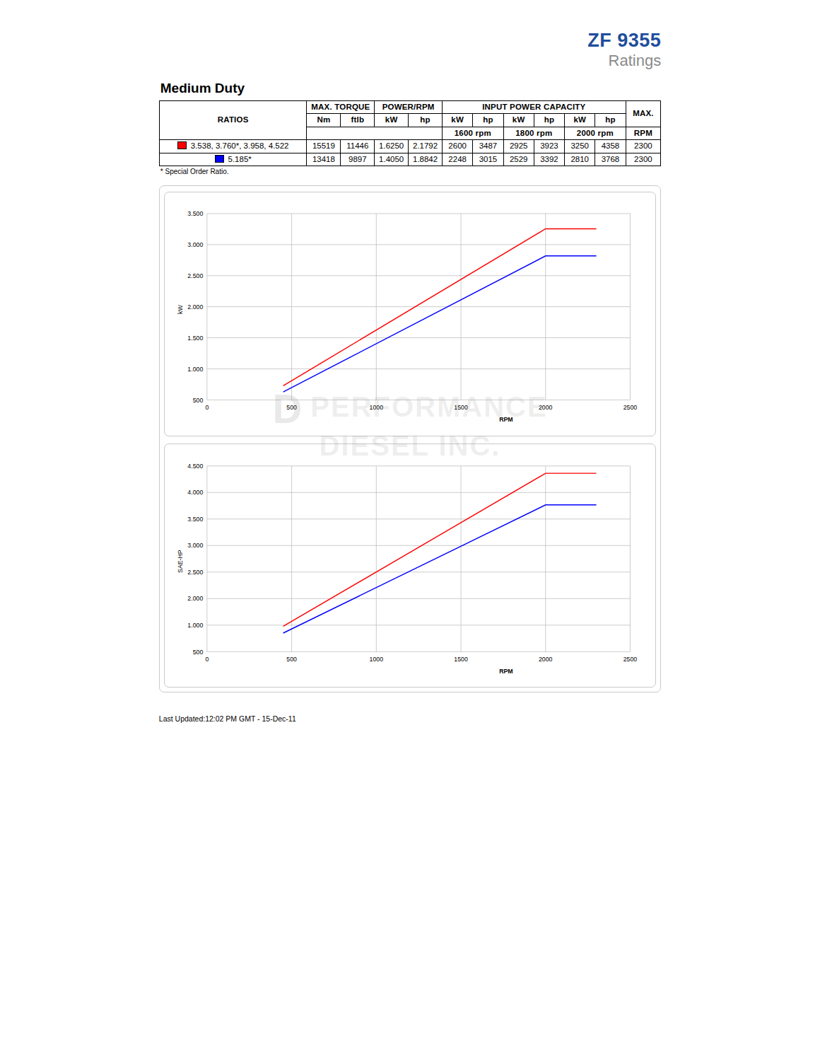ZF 9355
Ratings
Medium Duty
| RATIOS | MAX. TORQUE | POWER/RPM | INPUT POWER CAPACITY | MAX. |
| --- | --- | --- | --- | --- |
| Nm | ftlb | kW | hp | kW | hp | kW | hp | kW | hp |
| | | | | 1600 rpm | 1800 rpm | 2000 rpm | RPM |
| 3.538, 3.760*, 3.958, 4.522 | 15519 | 11446 | 1.6250 | 2.1792 | 2600 | 3487 | 2925 | 3923 | 3250 | 4358 | 2300 |
| 5.185* | 13418 | 9897 | 1.4050 | 1.8842 | 2248 | 3015 | 2529 | 3392 | 2810 | 3768 | 2300 |
* Special Order Ratio.
DPERFORMANCE
DIESEL INC.
3.500 3.000 2.500 2.000 1.500 1.000 500 0 500 1000 1500 2000 2500 RPM kW
4.500 4.000 3.500 3.000 2.500 2.000 1.000 500 0 500 1000 1500 2000 2500 RPM SAE-HP
Last Updated:12:02 PM GMT - 15-Dec-11